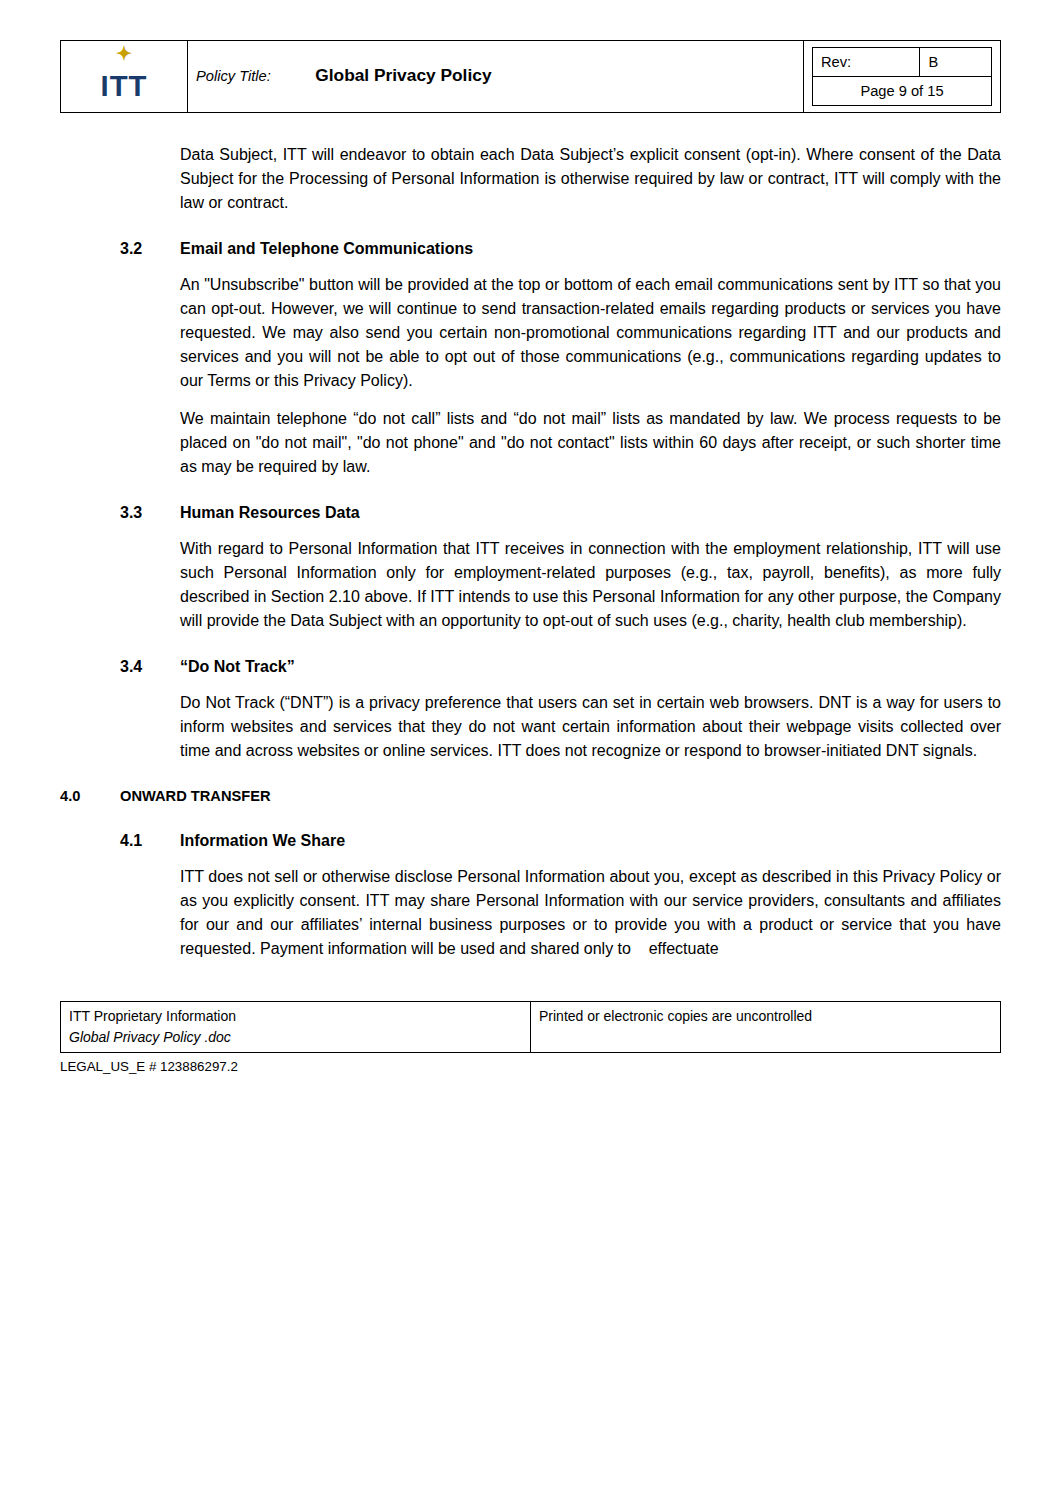| ✦ ITT | Policy Title: Global Privacy Policy | / Rev: / B / / Page 9 of 15 / |
Data Subject, ITT will endeavor to obtain each Data Subject’s explicit consent (opt-in). Where consent of the Data Subject for the Processing of Personal Information is otherwise required by law or contract, ITT will comply with the law or contract.
3.2 Email and Telephone Communications
An "Unsubscribe" button will be provided at the top or bottom of each email communications sent by ITT so that you can opt-out. However, we will continue to send transaction-related emails regarding products or services you have requested. We may also send you certain non-promotional communications regarding ITT and our products and services and you will not be able to opt out of those communications (e.g., communications regarding updates to our Terms or this Privacy Policy).
We maintain telephone “do not call” lists and “do not mail” lists as mandated by law. We process requests to be placed on "do not mail", "do not phone" and "do not contact" lists within 60 days after receipt, or such shorter time as may be required by law.
3.3 Human Resources Data
With regard to Personal Information that ITT receives in connection with the employment relationship, ITT will use such Personal Information only for employment-related purposes (e.g., tax, payroll, benefits), as more fully described in Section 2.10 above. If ITT intends to use this Personal Information for any other purpose, the Company will provide the Data Subject with an opportunity to opt-out of such uses (e.g., charity, health club membership).
3.4“Do Not Track”
Do Not Track (“DNT”) is a privacy preference that users can set in certain web browsers. DNT is a way for users to inform websites and services that they do not want certain information about their webpage visits collected over time and across websites or online services. ITT does not recognize or respond to browser-initiated DNT signals.
4.0 ONWARD TRANSFER
4.1 Information We Share
ITT does not sell or otherwise disclose Personal Information about you, except as described in this Privacy Policy or as you explicitly consent. ITT may share Personal Information with our service providers, consultants and affiliates for our and our affiliates’ internal business purposes or to provide you with a product or service that you have requested. Payment information will be used and shared only to effectuate
| ITT Proprietary Information Global Privacy Policy .doc | Printed or electronic copies are uncontrolled |
LEGAL_US_E # 123886297.2